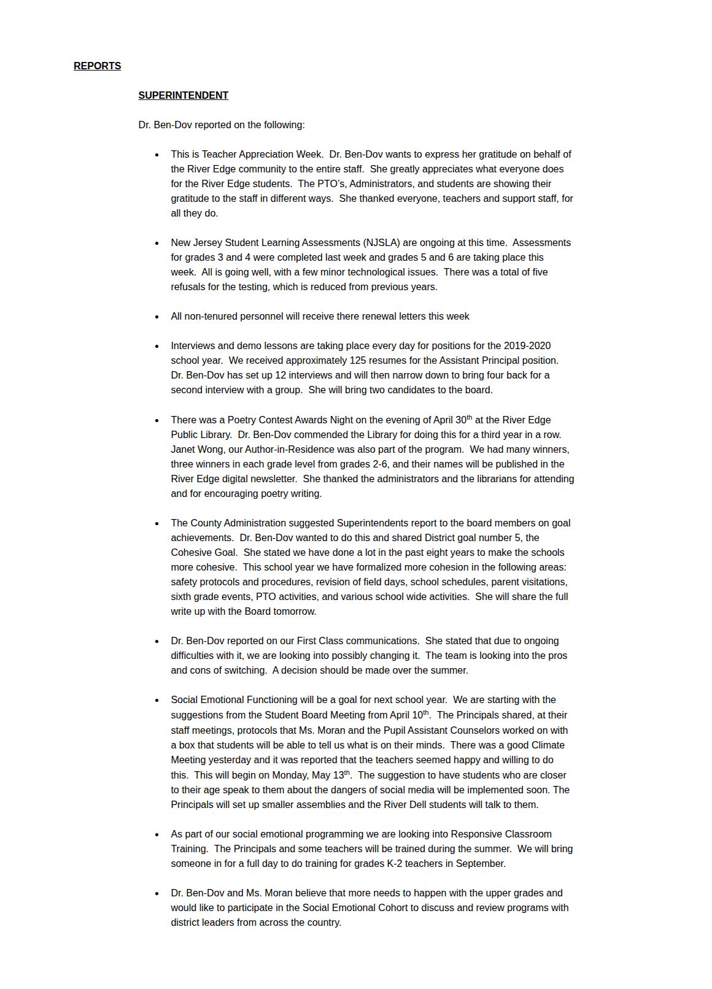REPORTS
SUPERINTENDENT
Dr. Ben-Dov reported on the following:
This is Teacher Appreciation Week. Dr. Ben-Dov wants to express her gratitude on behalf of the River Edge community to the entire staff. She greatly appreciates what everyone does for the River Edge students. The PTO’s, Administrators, and students are showing their gratitude to the staff in different ways. She thanked everyone, teachers and support staff, for all they do.
New Jersey Student Learning Assessments (NJSLA) are ongoing at this time. Assessments for grades 3 and 4 were completed last week and grades 5 and 6 are taking place this week. All is going well, with a few minor technological issues. There was a total of five refusals for the testing, which is reduced from previous years.
All non-tenured personnel will receive there renewal letters this week
Interviews and demo lessons are taking place every day for positions for the 2019-2020 school year. We received approximately 125 resumes for the Assistant Principal position. Dr. Ben-Dov has set up 12 interviews and will then narrow down to bring four back for a second interview with a group. She will bring two candidates to the board.
There was a Poetry Contest Awards Night on the evening of April 30th at the River Edge Public Library. Dr. Ben-Dov commended the Library for doing this for a third year in a row. Janet Wong, our Author-in-Residence was also part of the program. We had many winners, three winners in each grade level from grades 2-6, and their names will be published in the River Edge digital newsletter. She thanked the administrators and the librarians for attending and for encouraging poetry writing.
The County Administration suggested Superintendents report to the board members on goal achievements. Dr. Ben-Dov wanted to do this and shared District goal number 5, the Cohesive Goal. She stated we have done a lot in the past eight years to make the schools more cohesive. This school year we have formalized more cohesion in the following areas: safety protocols and procedures, revision of field days, school schedules, parent visitations, sixth grade events, PTO activities, and various school wide activities. She will share the full write up with the Board tomorrow.
Dr. Ben-Dov reported on our First Class communications. She stated that due to ongoing difficulties with it, we are looking into possibly changing it. The team is looking into the pros and cons of switching. A decision should be made over the summer.
Social Emotional Functioning will be a goal for next school year. We are starting with the suggestions from the Student Board Meeting from April 10th. The Principals shared, at their staff meetings, protocols that Ms. Moran and the Pupil Assistant Counselors worked on with a box that students will be able to tell us what is on their minds. There was a good Climate Meeting yesterday and it was reported that the teachers seemed happy and willing to do this. This will begin on Monday, May 13th. The suggestion to have students who are closer to their age speak to them about the dangers of social media will be implemented soon. The Principals will set up smaller assemblies and the River Dell students will talk to them.
As part of our social emotional programming we are looking into Responsive Classroom Training. The Principals and some teachers will be trained during the summer. We will bring someone in for a full day to do training for grades K-2 teachers in September.
Dr. Ben-Dov and Ms. Moran believe that more needs to happen with the upper grades and would like to participate in the Social Emotional Cohort to discuss and review programs with district leaders from across the country.